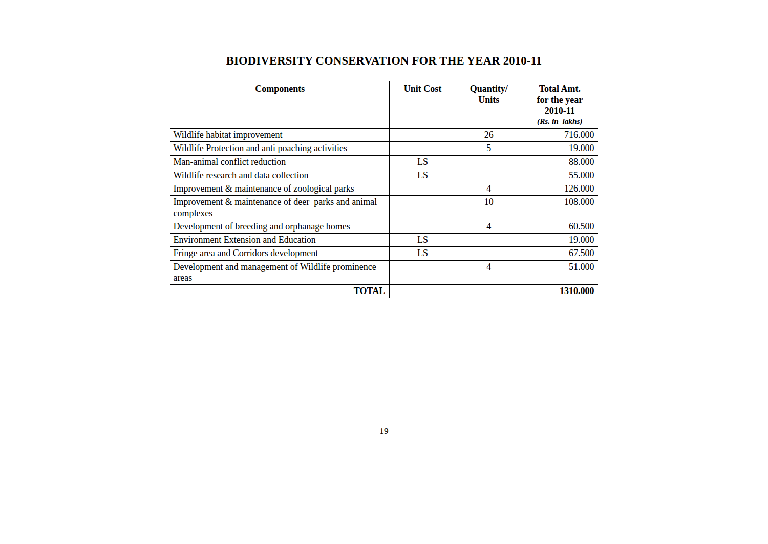BIODIVERSITY CONSERVATION FOR THE YEAR 2010-11
| Components | Unit Cost | Quantity/ Units | Total Amt. for the year 2010-11 (Rs. in lakhs) |
| --- | --- | --- | --- |
| Wildlife habitat improvement | | 26 | 716.000 |
| Wildlife Protection and anti poaching activities | | 5 | 19.000 |
| Man-animal conflict reduction | LS | | 88.000 |
| Wildlife research and data collection | LS | | 55.000 |
| Improvement & maintenance of zoological parks | | 4 | 126.000 |
| Improvement & maintenance of deer parks and animal complexes | | 10 | 108.000 |
| Development of breeding and orphanage homes | | 4 | 60.500 |
| Environment Extension and Education | LS | | 19.000 |
| Fringe area and Corridors development | LS | | 67.500 |
| Development and management of Wildlife prominence areas | | 4 | 51.000 |
| TOTAL | | | 1310.000 |
19